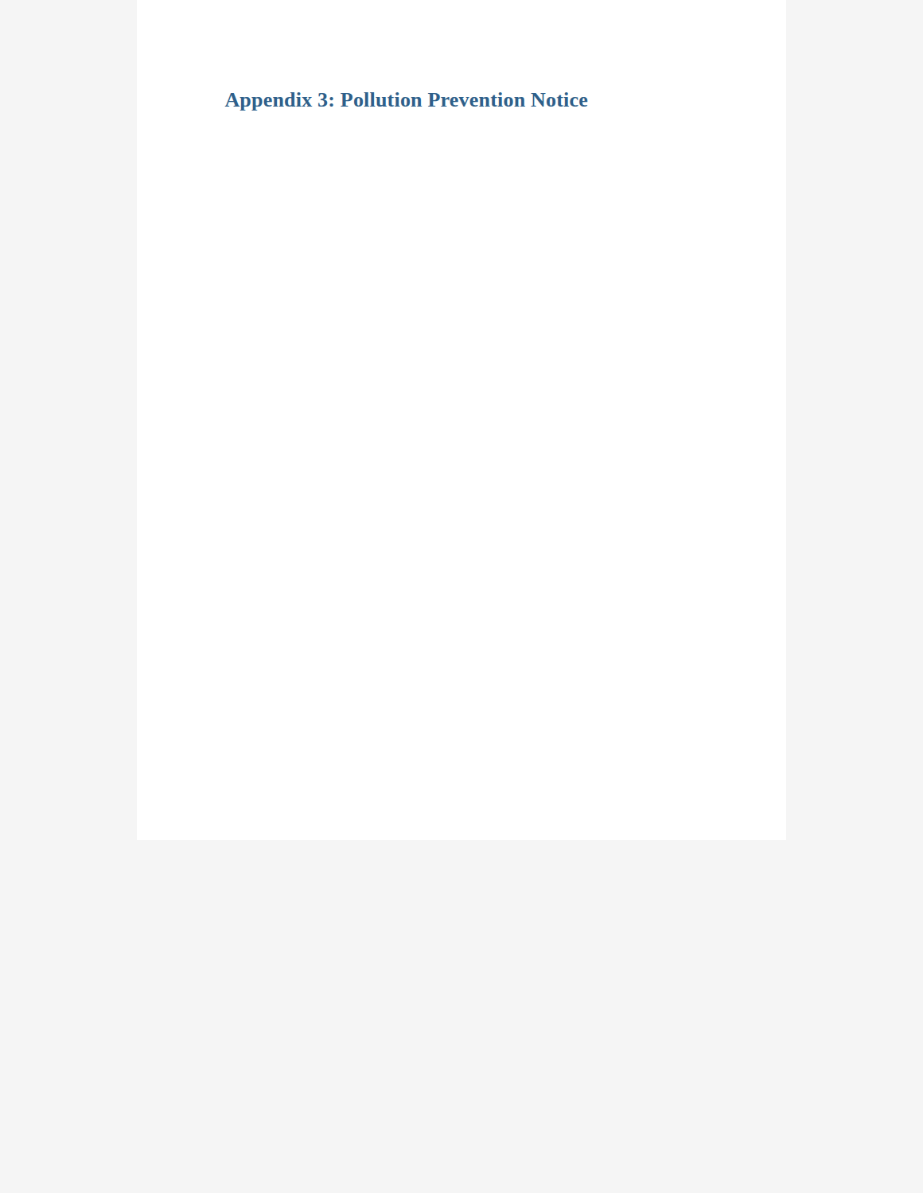Appendix 3: Pollution Prevention Notice